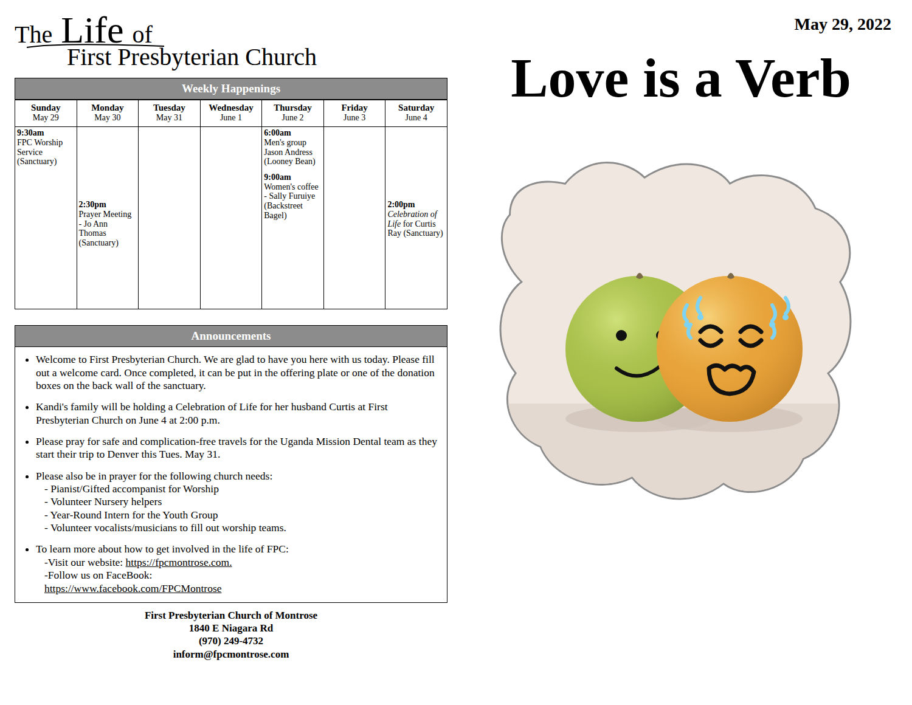The Life of
First Presbyterian Church
Weekly Happenings
| Sunday May 29 | Monday May 30 | Tuesday May 31 | Wednesday June 1 | Thursday June 2 | Friday June 3 | Saturday June 4 |
| --- | --- | --- | --- | --- | --- | --- |
| 9:30am FPC Worship Service (Sanctuary) | 2:30pm Prayer Meeting - Jo Ann Thomas (Sanctuary) | | | 6:00am Men's group Jason Andress (Looney Bean) 9:00am Women's coffee - Sally Furuiye (Backstreet Bagel) | | 2:00pm Celebration of Life for Curtis Ray (Sanctuary) |
Announcements
Welcome to First Presbyterian Church. We are glad to have you here with us today. Please fill out a welcome card. Once completed, it can be put in the offering plate or one of the donation boxes on the back wall of the sanctuary.
Kandi's family will be holding a Celebration of Life for her husband Curtis at First Presbyterian Church on June 4 at 2:00 p.m.
Please pray for safe and complication-free travels for the Uganda Mission Dental team as they start their trip to Denver this Tues. May 31.
Please also be in prayer for the following church needs: - Pianist/Gifted accompanist for Worship - Volunteer Nursery helpers - Year-Round Intern for the Youth Group - Volunteer vocalists/musicians to fill out worship teams.
To learn more about how to get involved in the life of FPC: -Visit our website: https://fpcmontrose.com. -Follow us on FaceBook: https://www.facebook.com/FPCMontrose
First Presbyterian Church of Montrose
1840 E Niagara Rd
(970) 249-4732
inform@fpcmontrose.com
May 29, 2022
Love is a Verb